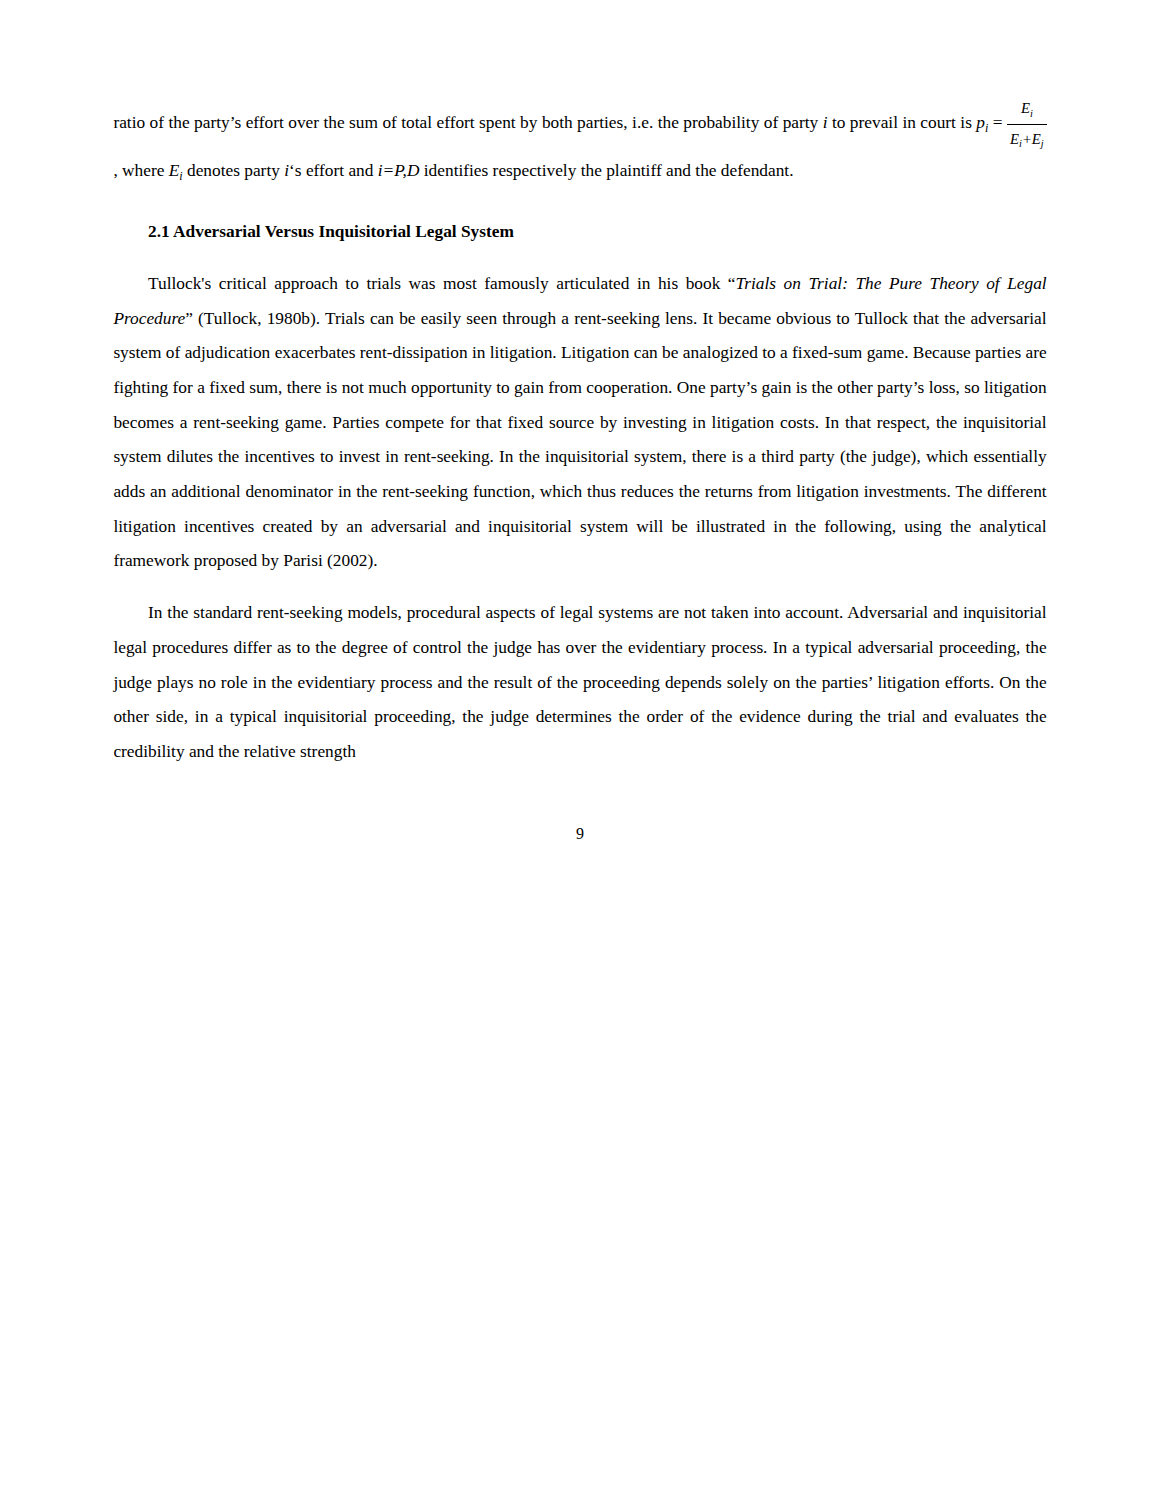ratio of the party’s effort over the sum of total effort spent by both parties, i.e. the probability of party i to prevail in court is pi = Ei Ei+Ej, where Ei denotes party i‘s effort and i=P,D identifies respectively the plaintiff and the defendant.
2.1 Adversarial Versus Inquisitorial Legal System
Tullock's critical approach to trials was most famously articulated in his book “Trials on Trial: The Pure Theory of Legal Procedure” (Tullock, 1980b). Trials can be easily seen through a rent-seeking lens. It became obvious to Tullock that the adversarial system of adjudication exacerbates rent-dissipation in litigation. Litigation can be analogized to a fixed-sum game. Because parties are fighting for a fixed sum, there is not much opportunity to gain from cooperation. One party’s gain is the other party’s loss, so litigation becomes a rent-seeking game. Parties compete for that fixed source by investing in litigation costs. In that respect, the inquisitorial system dilutes the incentives to invest in rent-seeking. In the inquisitorial system, there is a third party (the judge), which essentially adds an additional denominator in the rent-seeking function, which thus reduces the returns from litigation investments. The different litigation incentives created by an adversarial and inquisitorial system will be illustrated in the following, using the analytical framework proposed by Parisi (2002).
In the standard rent-seeking models, procedural aspects of legal systems are not taken into account. Adversarial and inquisitorial legal procedures differ as to the degree of control the judge has over the evidentiary process. In a typical adversarial proceeding, the judge plays no role in the evidentiary process and the result of the proceeding depends solely on the parties’ litigation efforts. On the other side, in a typical inquisitorial proceeding, the judge determines the order of the evidence during the trial and evaluates the credibility and the relative strength
9